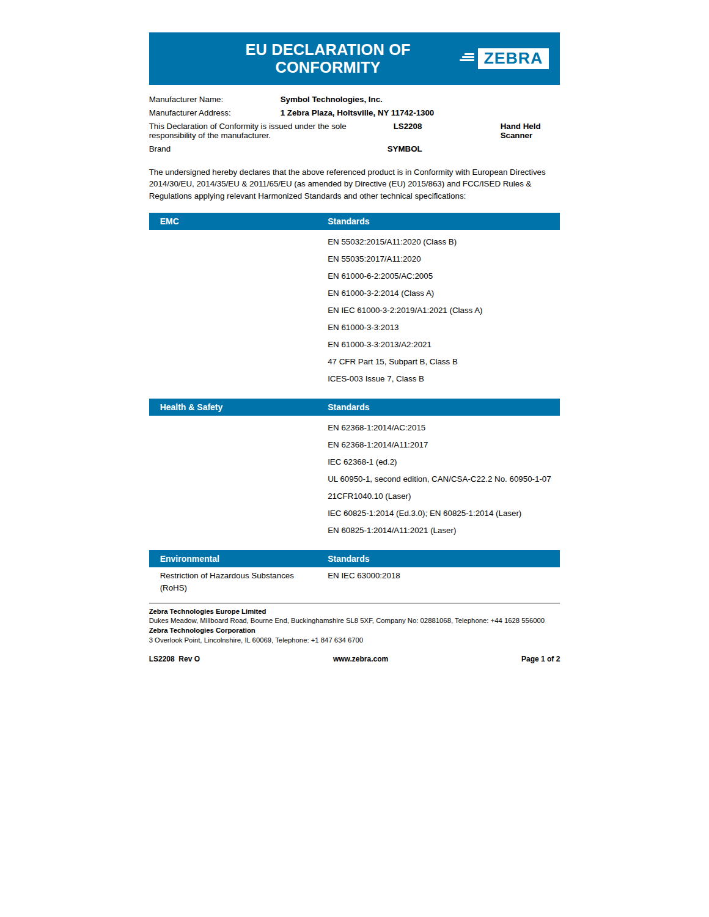EU DECLARATION OF CONFORMITY
ZEBRA
Manufacturer Name:
Symbol Technologies, Inc.
Manufacturer Address:
1 Zebra Plaza, Holtsville, NY 11742-1300
This Declaration of Conformity is issued under the sole responsibility of the manufacturer.
LS2208
Hand Held Scanner
Brand
SYMBOL
The undersigned hereby declares that the above referenced product is in Conformity with European Directives 2014/30/EU, 2014/35/EU & 2011/65/EU (as amended by Directive (EU) 2015/863) and FCC/ISED Rules & Regulations applying relevant Harmonized Standards and other technical specifications:
| EMC | Standards |
| --- | --- |
| | EN 55032:2015/A11:2020 (Class B) |
| | EN 55035:2017/A11:2020 |
| | EN 61000-6-2:2005/AC:2005 |
| | EN 61000-3-2:2014 (Class A) |
| | EN IEC 61000-3-2:2019/A1:2021 (Class A) |
| | EN 61000-3-3:2013 |
| | EN 61000-3-3:2013/A2:2021 |
| | 47 CFR Part 15, Subpart B, Class B |
| | ICES-003 Issue 7, Class B |
| Health & Safety | Standards |
| --- | --- |
| | EN 62368-1:2014/AC:2015 |
| | EN 62368-1:2014/A11:2017 |
| | IEC 62368-1 (ed.2) |
| | UL 60950-1, second edition, CAN/CSA-C22.2 No. 60950-1-07 |
| | 21CFR1040.10 (Laser) |
| | IEC 60825-1:2014 (Ed.3.0); EN 60825-1:2014 (Laser) |
| | EN 60825-1:2014/A11:2021 (Laser) |
| Environmental | Standards |
| --- | --- |
| Restriction of Hazardous Substances (RoHS) | EN IEC 63000:2018 |
Zebra Technologies Europe Limited
Dukes Meadow, Millboard Road, Bourne End, Buckinghamshire SL8 5XF, Company No: 02881068, Telephone: +44 1628 556000
Zebra Technologies Corporation
3 Overlook Point, Lincolnshire, IL 60069, Telephone: +1 847 634 6700
LS2208 Rev O
www.zebra.com
Page 1 of 2